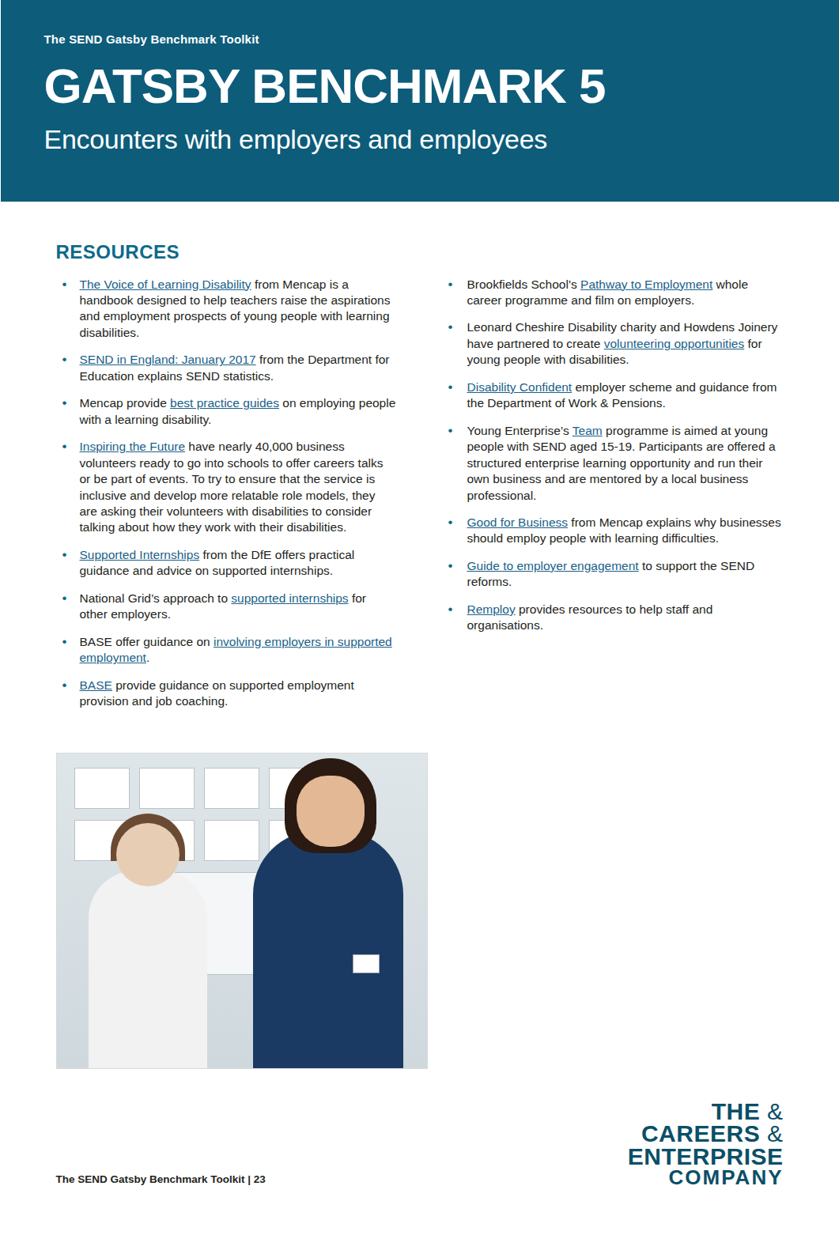The SEND Gatsby Benchmark Toolkit
GATSBY BENCHMARK 5
Encounters with employers and employees
RESOURCES
The Voice of Learning Disability from Mencap is a handbook designed to help teachers raise the aspirations and employment prospects of young people with learning disabilities.
SEND in England: January 2017 from the Department for Education explains SEND statistics.
Mencap provide best practice guides on employing people with a learning disability.
Inspiring the Future have nearly 40,000 business volunteers ready to go into schools to offer careers talks or be part of events. To try to ensure that the service is inclusive and develop more relatable role models, they are asking their volunteers with disabilities to consider talking about how they work with their disabilities.
Supported Internships from the DfE offers practical guidance and advice on supported internships.
National Grid’s approach to supported internships for other employers.
BASE offer guidance on involving employers in supported employment.
BASE provide guidance on supported employment provision and job coaching.
Brookfields School’s Pathway to Employment whole career programme and film on employers.
Leonard Cheshire Disability charity and Howdens Joinery have partnered to create volunteering opportunities for young people with disabilities.
Disability Confident employer scheme and guidance from the Department of Work & Pensions.
Young Enterprise’s Team programme is aimed at young people with SEND aged 15-19. Participants are offered a structured enterprise learning opportunity and run their own business and are mentored by a local business professional.
Good for Business from Mencap explains why businesses should employ people with learning difficulties.
Guide to employer engagement to support the SEND reforms.
Remploy provides resources to help staff and organisations.
The SEND Gatsby Benchmark Toolkit | 23
THE &
CAREERS &
ENTERPRISE
COMPANY